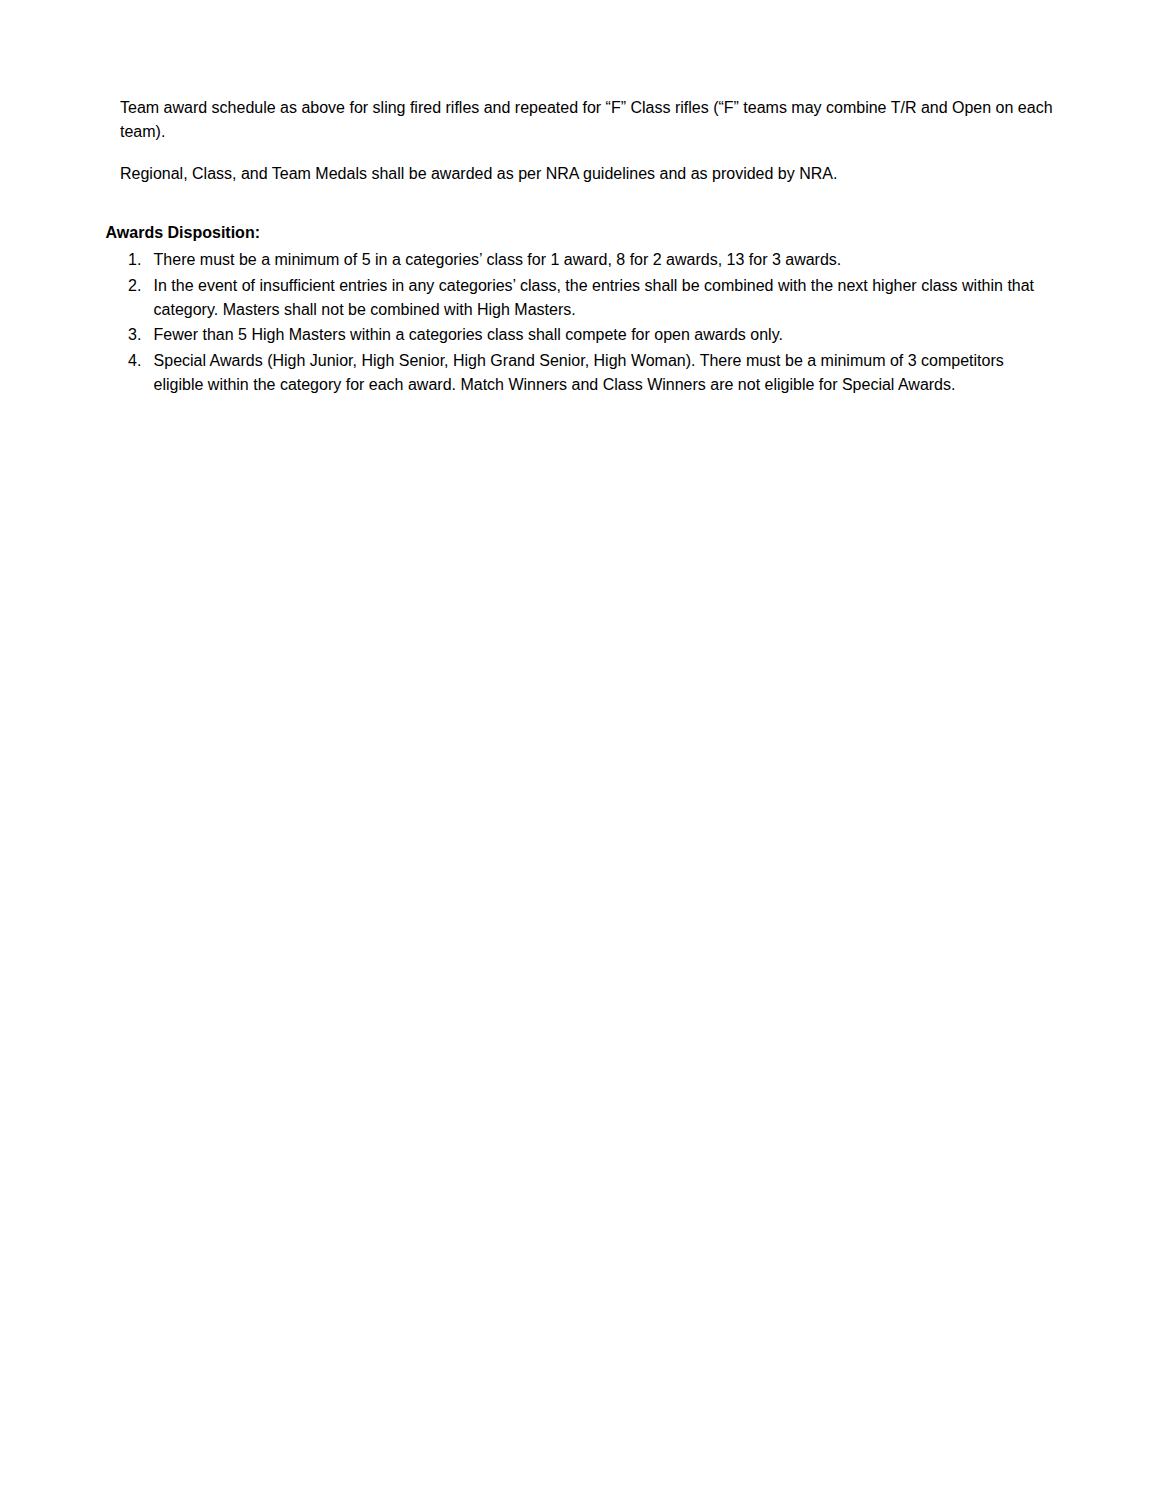Team award schedule as above for sling fired rifles and repeated for “F” Class rifles (“F” teams may combine T/R and Open on each team).
Regional, Class, and Team Medals shall be awarded as per NRA guidelines and as provided by NRA.
Awards Disposition:
There must be a minimum of 5 in a categories’ class for 1 award, 8 for 2 awards, 13 for 3 awards.
In the event of insufficient entries in any categories’ class, the entries shall be combined with the next higher class within that category. Masters shall not be combined with High Masters.
Fewer than 5 High Masters within a categories class shall compete for open awards only.
Special Awards (High Junior, High Senior, High Grand Senior, High Woman). There must be a minimum of 3 competitors eligible within the category for each award. Match Winners and Class Winners are not eligible for Special Awards.